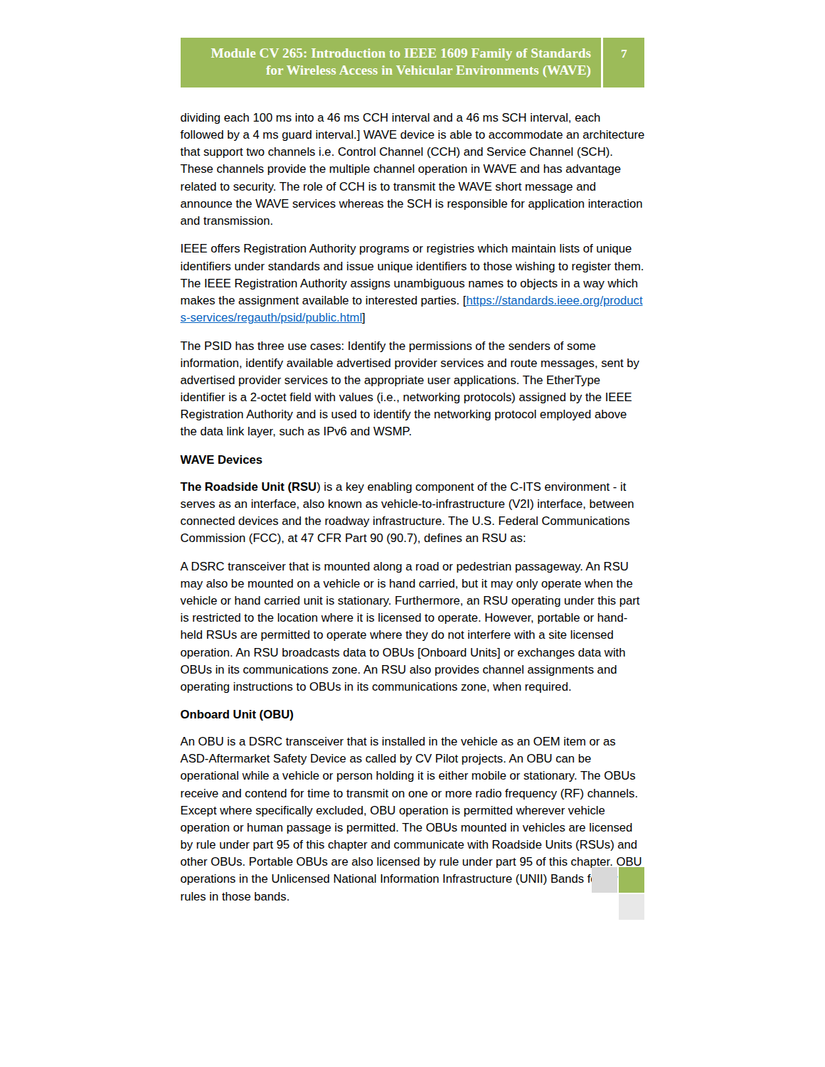Module CV 265: Introduction to IEEE 1609 Family of Standards for Wireless Access in Vehicular Environments (WAVE)
7
dividing each 100 ms into a 46 ms CCH interval and a 46 ms SCH interval, each followed by a 4 ms guard interval.] WAVE device is able to accommodate an architecture that support two channels i.e. Control Channel (CCH) and Service Channel (SCH). These channels provide the multiple channel operation in WAVE and has advantage related to security. The role of CCH is to transmit the WAVE short message and announce the WAVE services whereas the SCH is responsible for application interaction and transmission.
IEEE offers Registration Authority programs or registries which maintain lists of unique identifiers under standards and issue unique identifiers to those wishing to register them. The IEEE Registration Authority assigns unambiguous names to objects in a way which makes the assignment available to interested parties. [https://standards.ieee.org/products-services/regauth/psid/public.html]
The PSID has three use cases: Identify the permissions of the senders of some information, identify available advertised provider services and route messages, sent by advertised provider services to the appropriate user applications. The EtherType identifier is a 2-octet field with values (i.e., networking protocols) assigned by the IEEE Registration Authority and is used to identify the networking protocol employed above the data link layer, such as IPv6 and WSMP.
WAVE Devices
The Roadside Unit (RSU) is a key enabling component of the C-ITS environment - it serves as an interface, also known as vehicle-to-infrastructure (V2I) interface, between connected devices and the roadway infrastructure. The U.S. Federal Communications Commission (FCC), at 47 CFR Part 90 (90.7), defines an RSU as:
A DSRC transceiver that is mounted along a road or pedestrian passageway. An RSU may also be mounted on a vehicle or is hand carried, but it may only operate when the vehicle or hand carried unit is stationary. Furthermore, an RSU operating under this part is restricted to the location where it is licensed to operate. However, portable or hand-held RSUs are permitted to operate where they do not interfere with a site licensed operation. An RSU broadcasts data to OBUs [Onboard Units] or exchanges data with OBUs in its communications zone. An RSU also provides channel assignments and operating instructions to OBUs in its communications zone, when required.
Onboard Unit (OBU)
An OBU is a DSRC transceiver that is installed in the vehicle as an OEM item or as ASD-Aftermarket Safety Device as called by CV Pilot projects. An OBU can be operational while a vehicle or person holding it is either mobile or stationary. The OBUs receive and contend for time to transmit on one or more radio frequency (RF) channels. Except where specifically excluded, OBU operation is permitted wherever vehicle operation or human passage is permitted. The OBUs mounted in vehicles are licensed by rule under part 95 of this chapter and communicate with Roadside Units (RSUs) and other OBUs. Portable OBUs are also licensed by rule under part 95 of this chapter. OBU operations in the Unlicensed National Information Infrastructure (UNII) Bands follow the rules in those bands.